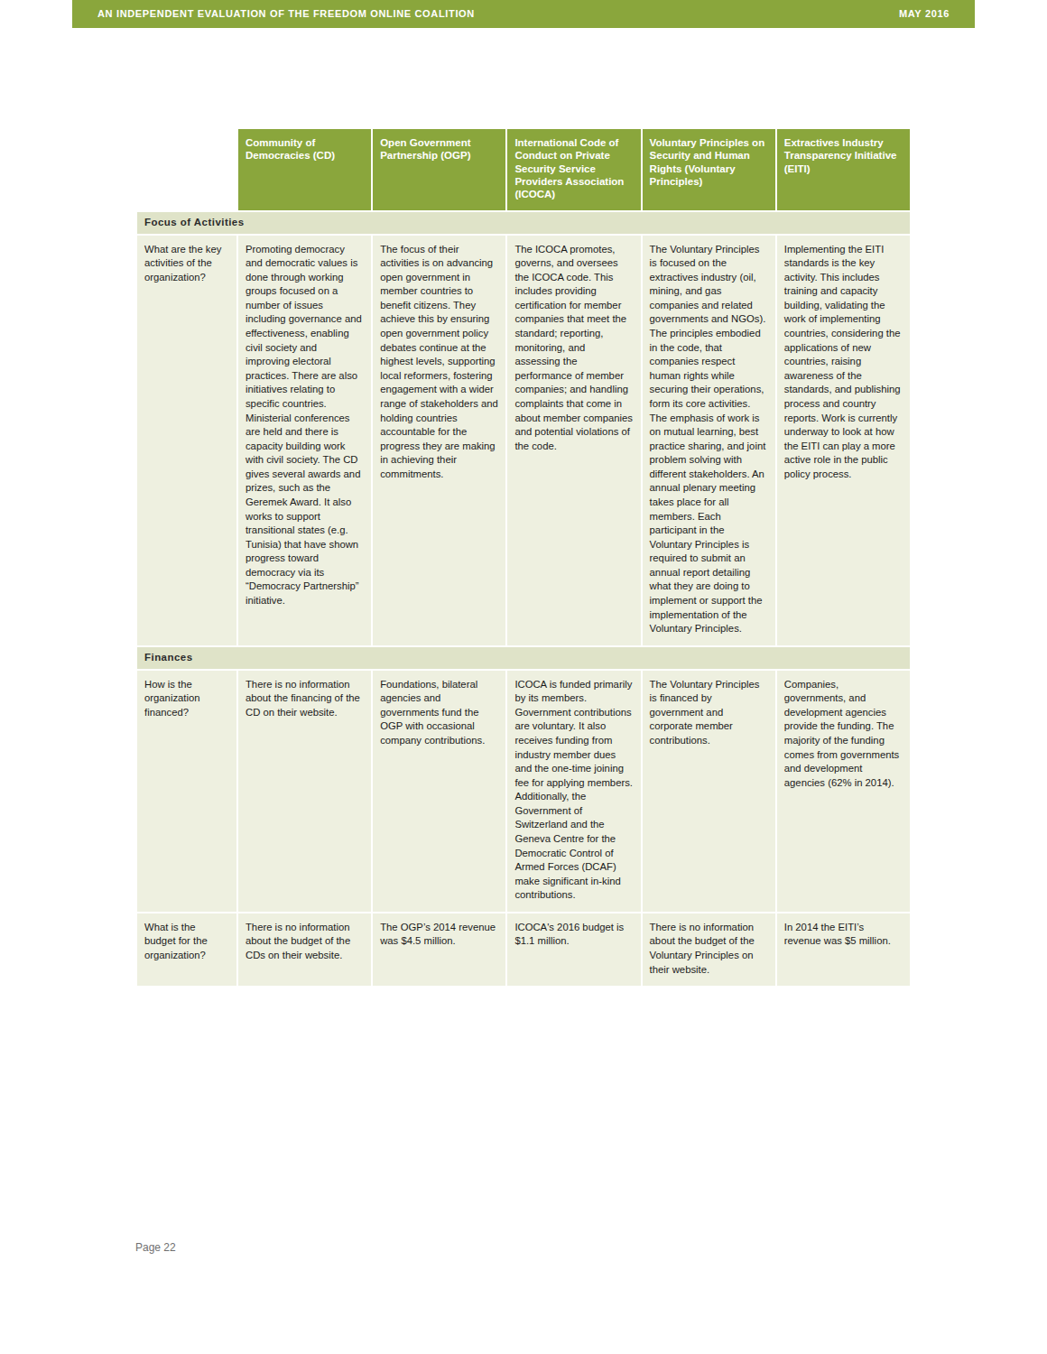An Independent Evaluation of the Freedom Online Coalition
May 2016
| | Community of Democracies (CD) | Open Government Partnership (OGP) | International Code of Conduct on Private Security Service Providers Association (ICOCA) | Voluntary Principles on Security and Human Rights (Voluntary Principles) | Extractives Industry Transparency Initiative (EITI) |
| --- | --- | --- | --- | --- | --- |
| Focus of Activities |
| What are the key activities of the organization? | Promoting democracy and democratic values is done through working groups focused on a number of issues including governance and effectiveness, enabling civil society and improving electoral practices. There are also initiatives relating to specific countries. Ministerial conferences are held and there is capacity building work with civil society. The CD gives several awards and prizes, such as the Geremek Award. It also works to support transitional states (e.g. Tunisia) that have shown progress toward democracy via its “Democracy Partnership” initiative. | The focus of their activities is on advancing open government in member countries to benefit citizens. They achieve this by ensuring open government policy debates continue at the highest levels, supporting local reformers, fostering engagement with a wider range of stakeholders and holding countries accountable for the progress they are making in achieving their commitments. | The ICOCA promotes, governs, and oversees the ICOCA code. This includes providing certification for member companies that meet the standard; reporting, monitoring, and assessing the performance of member companies; and handling complaints that come in about member companies and potential violations of the code. | The Voluntary Principles is focused on the extractives industry (oil, mining, and gas companies and related governments and NGOs). The principles embodied in the code, that companies respect human rights while securing their operations, form its core activities. The emphasis of work is on mutual learning, best practice sharing, and joint problem solving with different stakeholders. An annual plenary meeting takes place for all members. Each participant in the Voluntary Principles is required to submit an annual report detailing what they are doing to implement or support the implementation of the Voluntary Principles. | Implementing the EITI standards is the key activity. This includes training and capacity building, validating the work of implementing countries, considering the applications of new countries, raising awareness of the standards, and publishing process and country reports. Work is currently underway to look at how the EITI can play a more active role in the public policy process. |
| Finances |
| How is the organization financed? | There is no information about the financing of the CD on their website. | Foundations, bilateral agencies and governments fund the OGP with occasional company contributions. | ICOCA is funded primarily by its members. Government contributions are voluntary. It also receives funding from industry member dues and the one-time joining fee for applying members. Additionally, the Government of Switzerland and the Geneva Centre for the Democratic Control of Armed Forces (DCAF) make significant in-kind contributions. | The Voluntary Principles is financed by government and corporate member contributions. | Companies, governments, and development agencies provide the funding. The majority of the funding comes from governments and development agencies (62% in 2014). |
| What is the budget for the organization? | There is no information about the budget of the CDs on their website. | The OGP’s 2014 revenue was $4.5 million. | ICOCA's 2016 budget is $1.1 million. | There is no information about the budget of the Voluntary Principles on their website. | In 2014 the EITI’s revenue was $5 million. |
Page 22